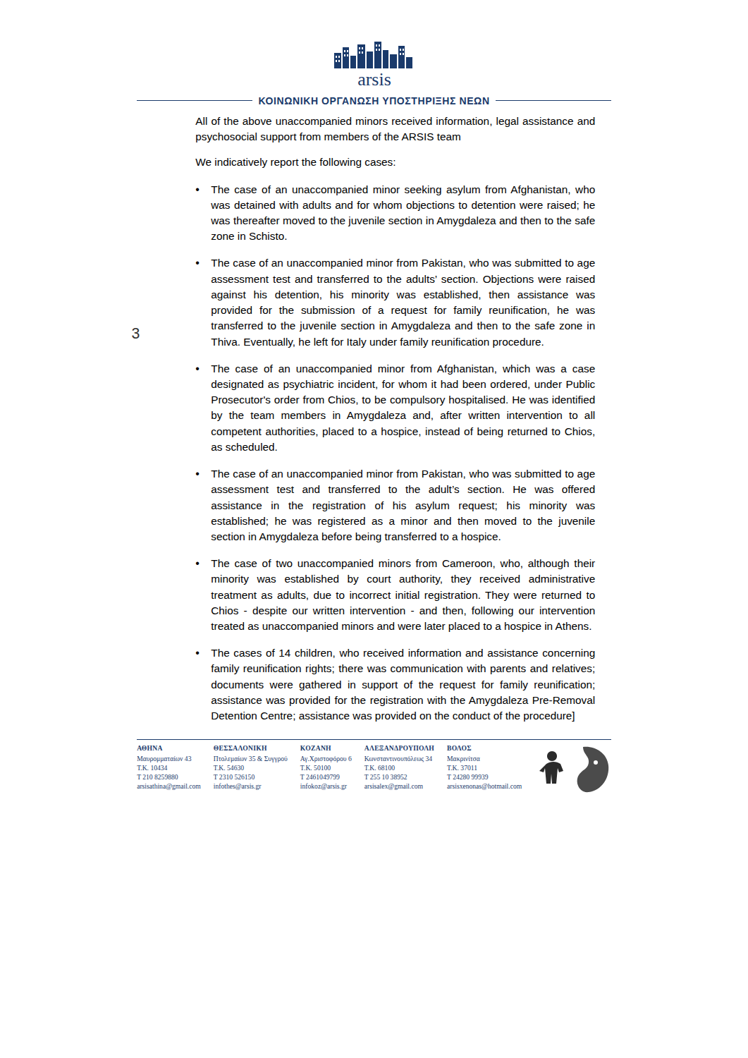arsis
ΚΟΙΝΩΝΙΚΗ ΟΡΓΑΝΩΣΗ ΥΠΟΣΤΗΡΙΞΗΣ ΝΕΩΝ
3
All of the above unaccompanied minors received information, legal assistance and psychosocial support from members of the ARSIS team
We indicatively report the following cases:
The case of an unaccompanied minor seeking asylum from Afghanistan, who was detained with adults and for whom objections to detention were raised; he was thereafter moved to the juvenile section in Amygdaleza and then to the safe zone in Schisto.
The case of an unaccompanied minor from Pakistan, who was submitted to age assessment test and transferred to the adults’ section. Objections were raised against his detention, his minority was established, then assistance was provided for the submission of a request for family reunification, he was transferred to the juvenile section in Amygdaleza and then to the safe zone in Thiva. Eventually, he left for Italy under family reunification procedure.
The case of an unaccompanied minor from Afghanistan, which was a case designated as psychiatric incident, for whom it had been ordered, under Public Prosecutor's order from Chios, to be compulsory hospitalised. He was identified by the team members in Amygdaleza and, after written intervention to all competent authorities, placed to a hospice, instead of being returned to Chios, as scheduled.
The case of an unaccompanied minor from Pakistan, who was submitted to age assessment test and transferred to the adult’s section. He was offered assistance in the registration of his asylum request; his minority was established; he was registered as a minor and then moved to the juvenile section in Amygdaleza before being transferred to a hospice.
The case of two unaccompanied minors from Cameroon, who, although their minority was established by court authority, they received administrative treatment as adults, due to incorrect initial registration. They were returned to Chios - despite our written intervention - and then, following our intervention treated as unaccompanied minors and were later placed to a hospice in Athens.
The cases of 14 children, who received information and assistance concerning family reunification rights; there was communication with parents and relatives; documents were gathered in support of the request for family reunification; assistance was provided for the registration with the Amygdaleza Pre-Removal Detention Centre; assistance was provided on the conduct of the procedure]
ΑΘΗΝΑ
Μαυρομματαίων 43
Τ.Κ. 10434
T 210 8259880
arsisathina@gmail.com
ΘΕΣΣΑΛΟΝΙΚΗ
Πτολεμαίων 35 & Συγγρού
Τ.Κ. 54630
T 2310 526150
infothes@arsis.gr
ΚΟΖΑΝΗ
Αγ.Χριστοφόρου 6
Τ.Κ. 50100
T 2461049799
infokoz@arsis.gr
ΑΛΕΞΑΝΔΡΟΥΠΟΛΗ
Κωνσταντινουπόλεως 34
Τ.Κ. 68100
T 255 10 38952
arsisalex@gmail.com
ΒΟΛΟΣ
Μακρινίτσα
Τ.Κ. 37011
T 24280 99939
arsisxenonas@hotmail.com